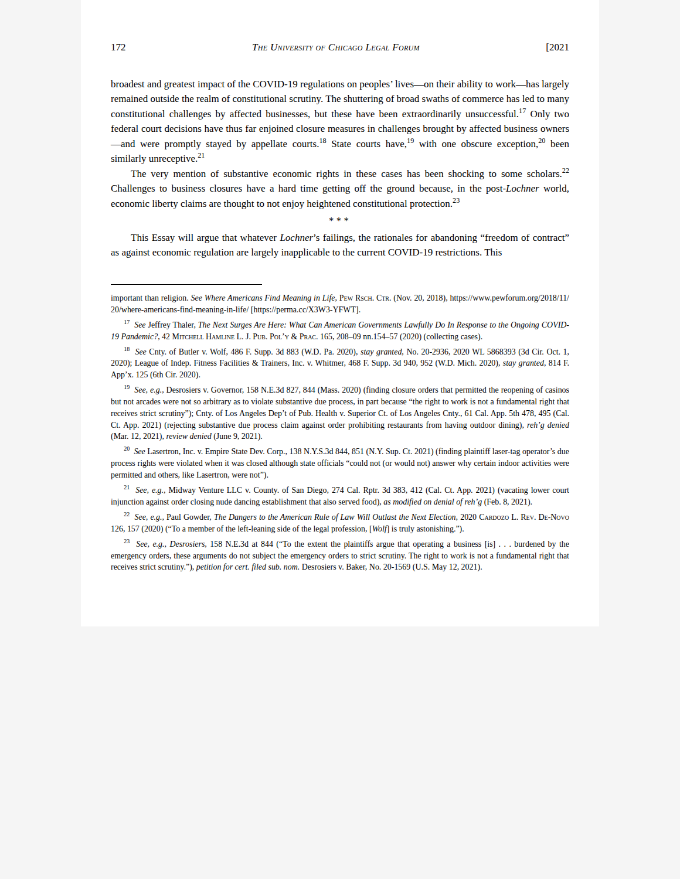172 The University of Chicago Legal Forum [2021
broadest and greatest impact of the COVID-19 regulations on peoples’ lives—on their ability to work—has largely remained outside the realm of constitutional scrutiny. The shuttering of broad swaths of commerce has led to many constitutional challenges by affected businesses, but these have been extraordinarily unsuccessful.17 Only two federal court decisions have thus far enjoined closure measures in challenges brought by affected business owners—and were promptly stayed by appellate courts.18 State courts have,19 with one obscure exception,20 been similarly unreceptive.21
The very mention of substantive economic rights in these cases has been shocking to some scholars.22 Challenges to business closures have a hard time getting off the ground because, in the post-Lochner world, economic liberty claims are thought to not enjoy heightened constitutional protection.23
***
This Essay will argue that whatever Lochner’s failings, the rationales for abandoning “freedom of contract” as against economic regulation are largely inapplicable to the current COVID-19 restrictions. This
important than religion. See Where Americans Find Meaning in Life, Pew Rsch. Ctr. (Nov. 20, 2018), https://www.pewforum.org/2018/11/20/where-americans-find-meaning-in-life/ [https://perma.cc/X3W3-YFWT].
17 See Jeffrey Thaler, The Next Surges Are Here: What Can American Governments Lawfully Do In Response to the Ongoing COVID-19 Pandemic?, 42 Mitchell Hamline L. J. Pub. Pol’y & Prac. 165, 208–09 nn.154–57 (2020) (collecting cases).
18 See Cnty. of Butler v. Wolf, 486 F. Supp. 3d 883 (W.D. Pa. 2020), stay granted, No. 20-2936, 2020 WL 5868393 (3d Cir. Oct. 1, 2020); League of Indep. Fitness Facilities & Trainers, Inc. v. Whitmer, 468 F. Supp. 3d 940, 952 (W.D. Mich. 2020), stay granted, 814 F. App’x. 125 (6th Cir. 2020).
19 See, e.g., Desrosiers v. Governor, 158 N.E.3d 827, 844 (Mass. 2020) (finding closure orders that permitted the reopening of casinos but not arcades were not so arbitrary as to violate substantive due process, in part because “the right to work is not a fundamental right that receives strict scrutiny”); Cnty. of Los Angeles Dep’t of Pub. Health v. Superior Ct. of Los Angeles Cnty., 61 Cal. App. 5th 478, 495 (Cal. Ct. App. 2021) (rejecting substantive due process claim against order prohibiting restaurants from having outdoor dining), reh’g denied (Mar. 12, 2021), review denied (June 9, 2021).
20 See Lasertron, Inc. v. Empire State Dev. Corp., 138 N.Y.S.3d 844, 851 (N.Y. Sup. Ct. 2021) (finding plaintiff laser-tag operator’s due process rights were violated when it was closed although state officials “could not (or would not) answer why certain indoor activities were permitted and others, like Lasertron, were not”).
21 See, e.g., Midway Venture LLC v. County. of San Diego, 274 Cal. Rptr. 3d 383, 412 (Cal. Ct. App. 2021) (vacating lower court injunction against order closing nude dancing establishment that also served food), as modified on denial of reh’g (Feb. 8, 2021).
22 See, e.g., Paul Gowder, The Dangers to the American Rule of Law Will Outlast the Next Election, 2020 Cardozo L. Rev. De-Novo 126, 157 (2020) (“To a member of the left-leaning side of the legal profession, [Wolf] is truly astonishing.”).
23 See, e.g., Desrosiers, 158 N.E.3d at 844 (“To the extent the plaintiffs argue that operating a business [is] . . . burdened by the emergency orders, these arguments do not subject the emergency orders to strict scrutiny. The right to work is not a fundamental right that receives strict scrutiny.”), petition for cert. filed sub. nom. Desrosiers v. Baker, No. 20-1569 (U.S. May 12, 2021).